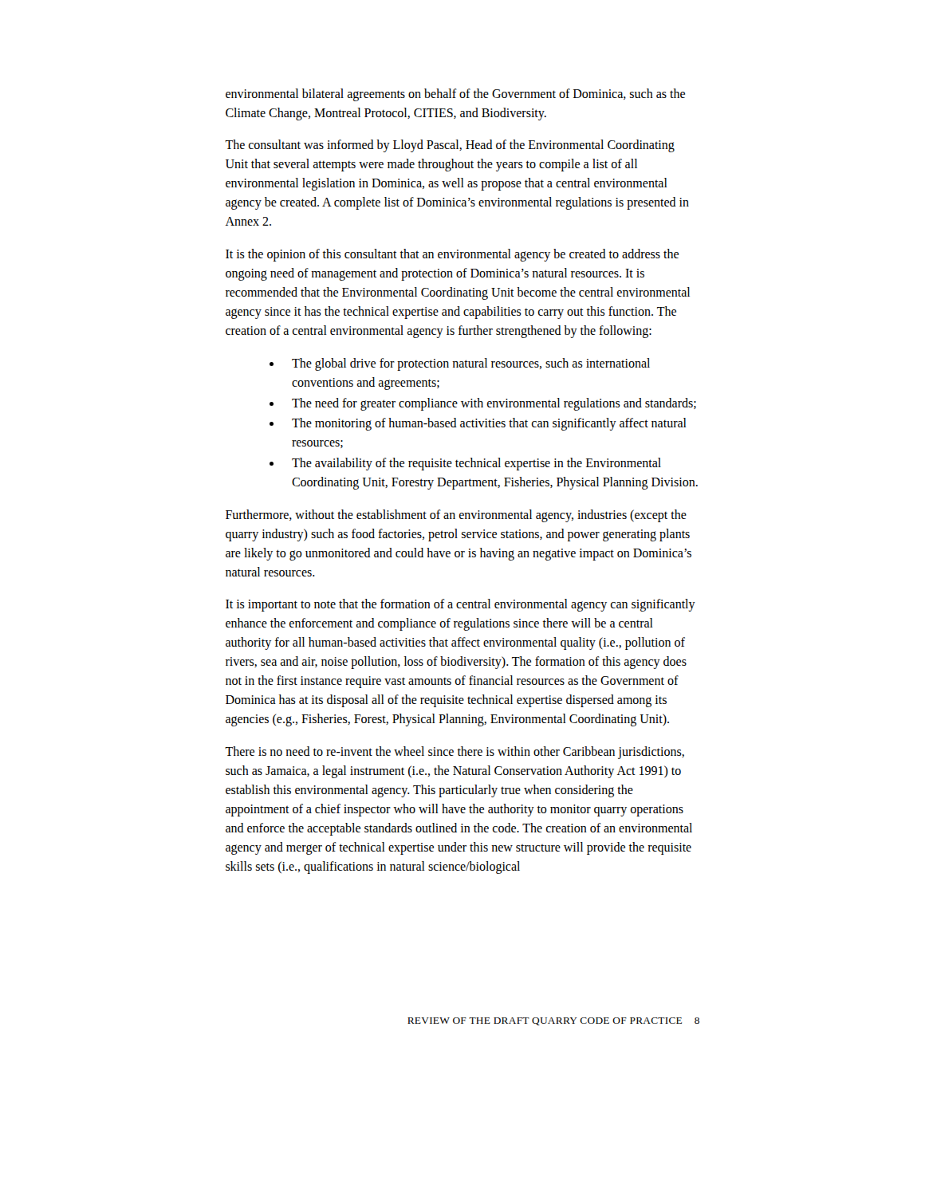environmental bilateral agreements on behalf of the Government of Dominica, such as the Climate Change, Montreal Protocol, CITIES, and Biodiversity.
The consultant was informed by Lloyd Pascal, Head of the Environmental Coordinating Unit that several attempts were made throughout the years to compile a list of all environmental legislation in Dominica, as well as propose that a central environmental agency be created. A complete list of Dominica’s environmental regulations is presented in Annex 2.
It is the opinion of this consultant that an environmental agency be created to address the ongoing need of management and protection of Dominica’s natural resources. It is recommended that the Environmental Coordinating Unit become the central environmental agency since it has the technical expertise and capabilities to carry out this function. The creation of a central environmental agency is further strengthened by the following:
The global drive for protection natural resources, such as international conventions and agreements;
The need for greater compliance with environmental regulations and standards;
The monitoring of human-based activities that can significantly affect natural resources;
The availability of the requisite technical expertise in the Environmental Coordinating Unit, Forestry Department, Fisheries, Physical Planning Division.
Furthermore, without the establishment of an environmental agency, industries (except the quarry industry) such as food factories, petrol service stations, and power generating plants are likely to go unmonitored and could have or is having an negative impact on Dominica’s natural resources.
It is important to note that the formation of a central environmental agency can significantly enhance the enforcement and compliance of regulations since there will be a central authority for all human-based activities that affect environmental quality (i.e., pollution of rivers, sea and air, noise pollution, loss of biodiversity). The formation of this agency does not in the first instance require vast amounts of financial resources as the Government of Dominica has at its disposal all of the requisite technical expertise dispersed among its agencies (e.g., Fisheries, Forest, Physical Planning, Environmental Coordinating Unit).
There is no need to re-invent the wheel since there is within other Caribbean jurisdictions, such as Jamaica, a legal instrument (i.e., the Natural Conservation Authority Act 1991) to establish this environmental agency. This particularly true when considering the appointment of a chief inspector who will have the authority to monitor quarry operations and enforce the acceptable standards outlined in the code. The creation of an environmental agency and merger of technical expertise under this new structure will provide the requisite skills sets (i.e., qualifications in natural science/biological
REVIEW OF THE DRAFT QUARRY CODE OF PRACTICE8